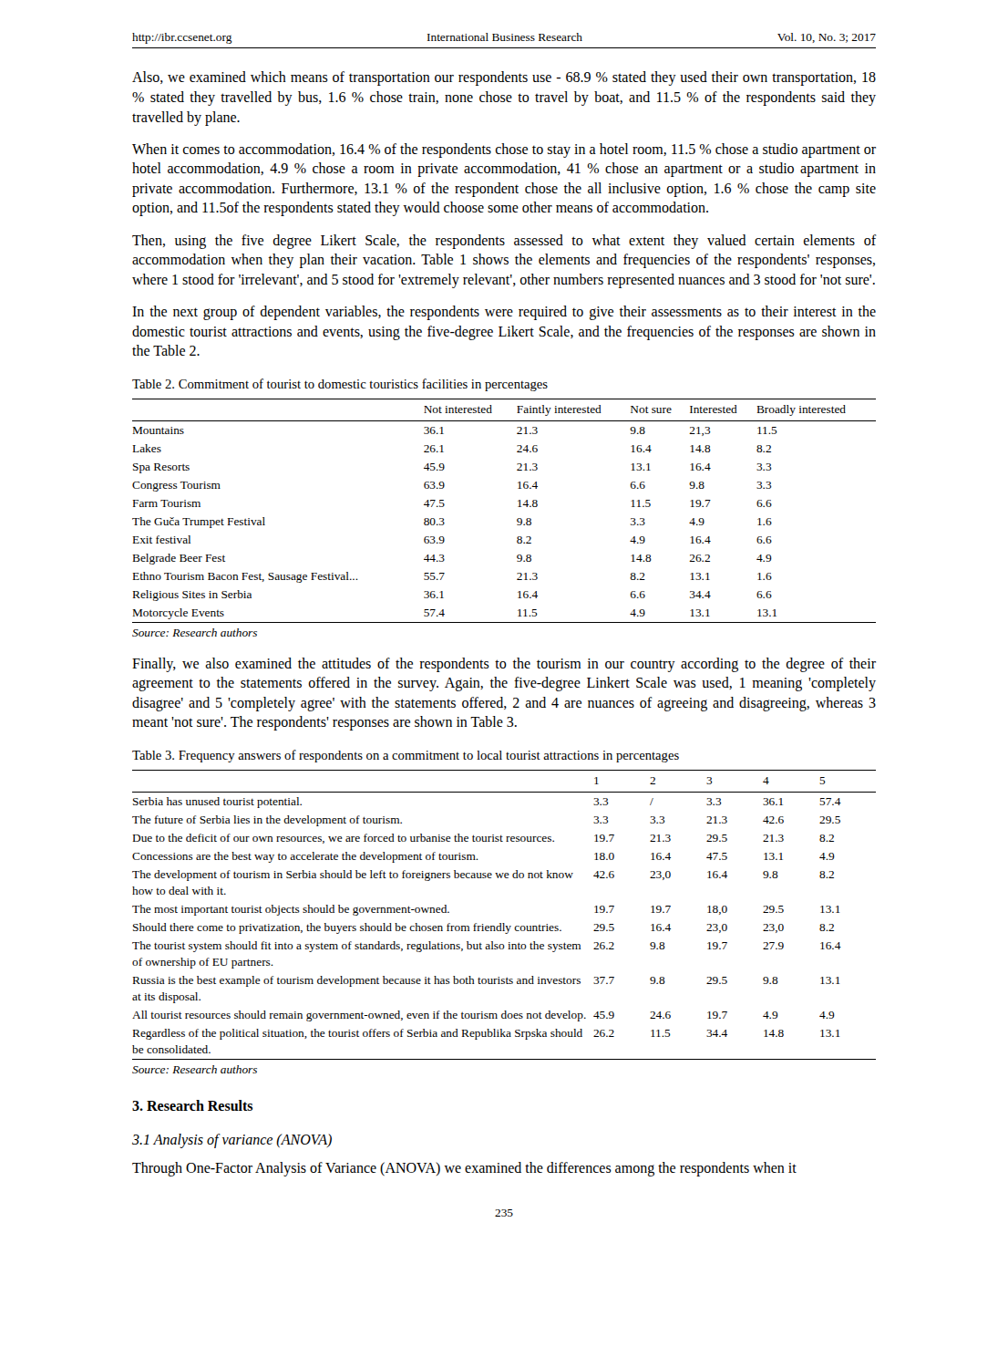http://ibr.ccsenet.org International Business Research Vol. 10, No. 3; 2017
Also, we examined which means of transportation our respondents use - 68.9 % stated they used their own transportation, 18 % stated they travelled by bus, 1.6 % chose train, none chose to travel by boat, and 11.5 % of the respondents said they travelled by plane.
When it comes to accommodation, 16.4 % of the respondents chose to stay in a hotel room, 11.5 % chose a studio apartment or hotel accommodation, 4.9 % chose a room in private accommodation, 41 % chose an apartment or a studio apartment in private accommodation. Furthermore, 13.1 % of the respondent chose the all inclusive option, 1.6 % chose the camp site option, and 11.5of the respondents stated they would choose some other means of accommodation.
Then, using the five degree Likert Scale, the respondents assessed to what extent they valued certain elements of accommodation when they plan their vacation. Table 1 shows the elements and frequencies of the respondents' responses, where 1 stood for 'irrelevant', and 5 stood for 'extremely relevant', other numbers represented nuances and 3 stood for 'not sure'.
In the next group of dependent variables, the respondents were required to give their assessments as to their interest in the domestic tourist attractions and events, using the five-degree Likert Scale, and the frequencies of the responses are shown in the Table 2.
Table 2. Commitment of tourist to domestic touristics facilities in percentages
| | Not interested | Faintly interested | Not sure | Interested | Broadly interested |
| --- | --- | --- | --- | --- | --- |
| Mountains | 36.1 | 21.3 | 9.8 | 21,3 | 11.5 |
| Lakes | 26.1 | 24.6 | 16.4 | 14.8 | 8.2 |
| Spa Resorts | 45.9 | 21.3 | 13.1 | 16.4 | 3.3 |
| Congress Tourism | 63.9 | 16.4 | 6.6 | 9.8 | 3.3 |
| Farm Tourism | 47.5 | 14.8 | 11.5 | 19.7 | 6.6 |
| The Guča Trumpet Festival | 80.3 | 9.8 | 3.3 | 4.9 | 1.6 |
| Exit festival | 63.9 | 8.2 | 4.9 | 16.4 | 6.6 |
| Belgrade Beer Fest | 44.3 | 9.8 | 14.8 | 26.2 | 4.9 |
| Ethno Tourism Bacon Fest, Sausage Festival... | 55.7 | 21.3 | 8.2 | 13.1 | 1.6 |
| Religious Sites in Serbia | 36.1 | 16.4 | 6.6 | 34.4 | 6.6 |
| Motorcycle Events | 57.4 | 11.5 | 4.9 | 13.1 | 13.1 |
Source: Research authors
Finally, we also examined the attitudes of the respondents to the tourism in our country according to the degree of their agreement to the statements offered in the survey. Again, the five-degree Linkert Scale was used, 1 meaning 'completely disagree' and 5 'completely agree' with the statements offered, 2 and 4 are nuances of agreeing and disagreeing, whereas 3 meant 'not sure'. The respondents' responses are shown in Table 3.
Table 3. Frequency answers of respondents on a commitment to local tourist attractions in percentages
| | 1 | 2 | 3 | 4 | 5 |
| --- | --- | --- | --- | --- | --- |
| Serbia has unused tourist potential. | 3.3 | / | 3.3 | 36.1 | 57.4 |
| The future of Serbia lies in the development of tourism. | 3.3 | 3.3 | 21.3 | 42.6 | 29.5 |
| Due to the deficit of our own resources, we are forced to urbanise the tourist resources. | 19.7 | 21.3 | 29.5 | 21.3 | 8.2 |
| Concessions are the best way to accelerate the development of tourism. | 18.0 | 16.4 | 47.5 | 13.1 | 4.9 |
| The development of tourism in Serbia should be left to foreigners because we do not know how to deal with it. | 42.6 | 23,0 | 16.4 | 9.8 | 8.2 |
| The most important tourist objects should be government-owned. | 19.7 | 19.7 | 18,0 | 29.5 | 13.1 |
| Should there come to privatization, the buyers should be chosen from friendly countries. | 29.5 | 16.4 | 23,0 | 23,0 | 8.2 |
| The tourist system should fit into a system of standards, regulations, but also into the system of ownership of EU partners. | 26.2 | 9.8 | 19.7 | 27.9 | 16.4 |
| Russia is the best example of tourism development because it has both tourists and investors at its disposal. | 37.7 | 9.8 | 29.5 | 9.8 | 13.1 |
| All tourist resources should remain government-owned, even if the tourism does not develop. | 45.9 | 24.6 | 19.7 | 4.9 | 4.9 |
| Regardless of the political situation, the tourist offers of Serbia and Republika Srpska should be consolidated. | 26.2 | 11.5 | 34.4 | 14.8 | 13.1 |
Source: Research authors
3. Research Results
3.1 Analysis of variance (ANOVA)
Through One-Factor Analysis of Variance (ANOVA) we examined the differences among the respondents when it
235